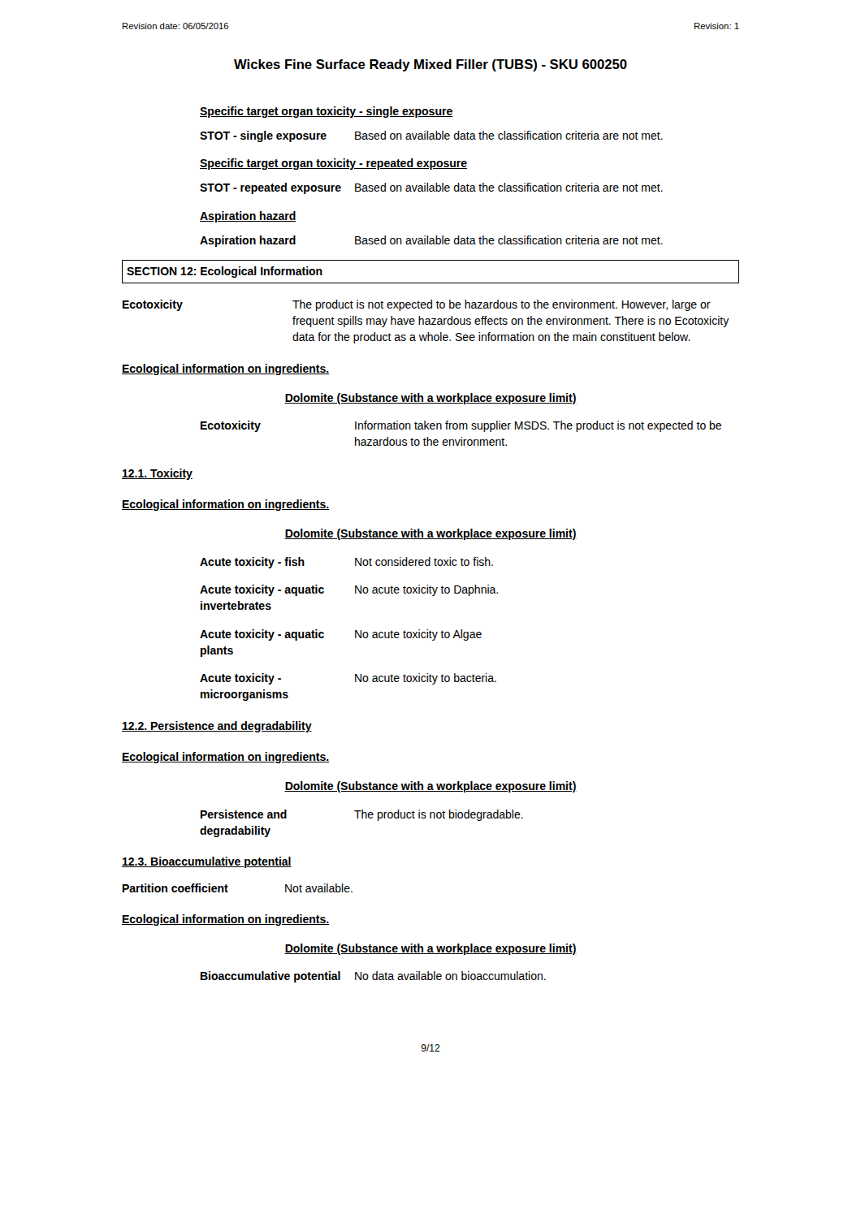Revision date: 06/05/2016
Revision: 1
Wickes Fine Surface Ready Mixed Filler (TUBS) - SKU 600250
Specific target organ toxicity - single exposure
STOT - single exposure
Based on available data the classification criteria are not met.
Specific target organ toxicity - repeated exposure
STOT - repeated exposure
Based on available data the classification criteria are not met.
Aspiration hazard
Aspiration hazard
Based on available data the classification criteria are not met.
SECTION 12: Ecological Information
Ecotoxicity
The product is not expected to be hazardous to the environment. However, large or frequent spills may have hazardous effects on the environment. There is no Ecotoxicity data for the product as a whole. See information on the main constituent below.
Ecological information on ingredients.
Dolomite (Substance with a workplace exposure limit)
Ecotoxicity
Information taken from supplier MSDS. The product is not expected to be hazardous to the environment.
12.1. Toxicity
Ecological information on ingredients.
Dolomite (Substance with a workplace exposure limit)
Acute toxicity - fish
Not considered toxic to fish.
Acute toxicity - aquatic invertebrates
No acute toxicity to Daphnia.
Acute toxicity - aquatic plants
No acute toxicity to Algae
Acute toxicity - microorganisms
No acute toxicity to bacteria.
12.2. Persistence and degradability
Ecological information on ingredients.
Dolomite (Substance with a workplace exposure limit)
Persistence and degradability
The product is not biodegradable.
12.3. Bioaccumulative potential
Partition coefficient
Not available.
Ecological information on ingredients.
Dolomite (Substance with a workplace exposure limit)
Bioaccumulative potential
No data available on bioaccumulation.
9/12